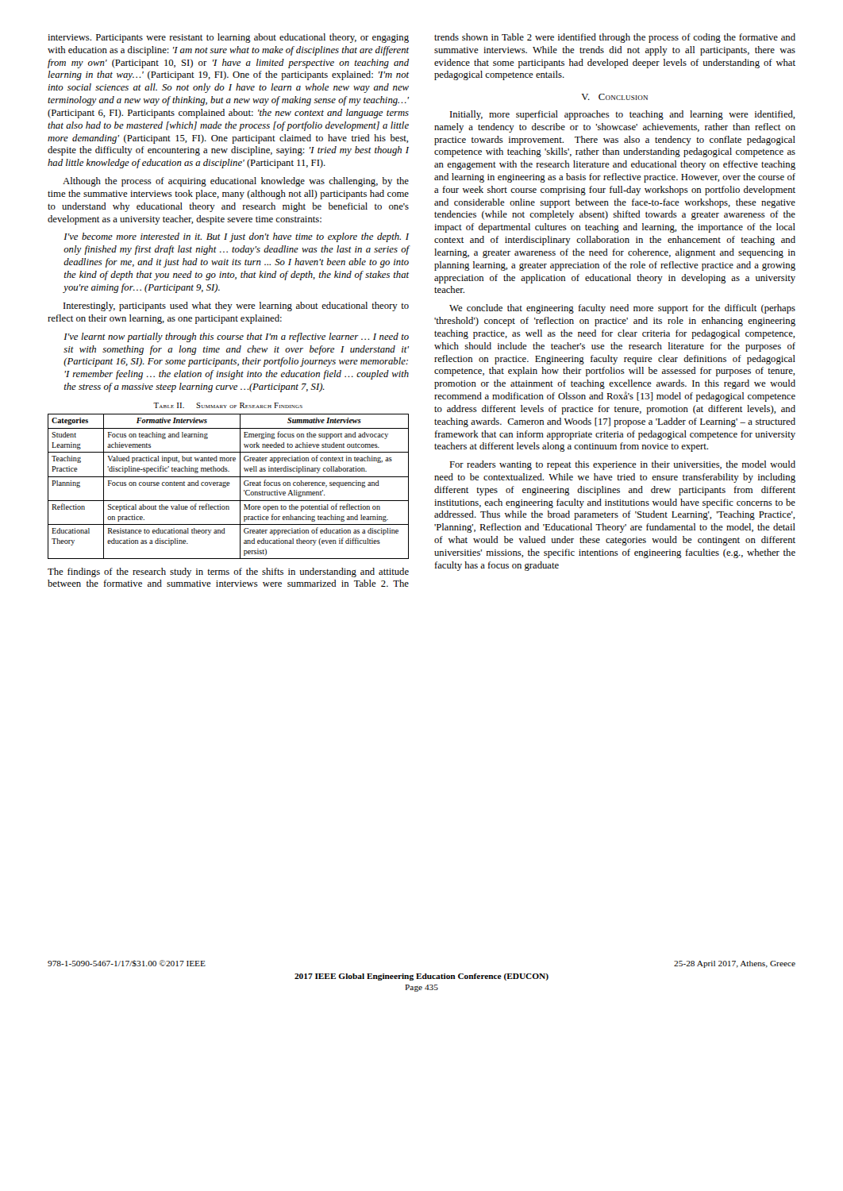interviews. Participants were resistant to learning about educational theory, or engaging with education as a discipline: 'I am not sure what to make of disciplines that are different from my own' (Participant 10, SI) or 'I have a limited perspective on teaching and learning in that way…' (Participant 19, FI). One of the participants explained: 'I'm not into social sciences at all. So not only do I have to learn a whole new way and new terminology and a new way of thinking, but a new way of making sense of my teaching…' (Participant 6, FI). Participants complained about: 'the new context and language terms that also had to be mastered [which] made the process [of portfolio development] a little more demanding' (Participant 15, FI). One participant claimed to have tried his best, despite the difficulty of encountering a new discipline, saying: 'I tried my best though I had little knowledge of education as a discipline' (Participant 11, FI).
Although the process of acquiring educational knowledge was challenging, by the time the summative interviews took place, many (although not all) participants had come to understand why educational theory and research might be beneficial to one's development as a university teacher, despite severe time constraints:
I've become more interested in it. But I just don't have time to explore the depth. I only finished my first draft last night … today's deadline was the last in a series of deadlines for me, and it just had to wait its turn ... So I haven't been able to go into the kind of depth that you need to go into, that kind of depth, the kind of stakes that you're aiming for… (Participant 9, SI).
Interestingly, participants used what they were learning about educational theory to reflect on their own learning, as one participant explained:
I've learnt now partially through this course that I'm a reflective learner … I need to sit with something for a long time and chew it over before I understand it' (Participant 16, SI). For some participants, their portfolio journeys were memorable: 'I remember feeling … the elation of insight into the education field … coupled with the stress of a massive steep learning curve …(Participant 7, SI).
Table II. Summary of Research Findings
| Categories | Formative Interviews | Summative Interviews |
| --- | --- | --- |
| Student Learning | Focus on teaching and learning achievements | Emerging focus on the support and advocacy work needed to achieve student outcomes. |
| Teaching Practice | Valued practical input, but wanted more 'discipline-specific' teaching methods. | Greater appreciation of context in teaching, as well as interdisciplinary collaboration. |
| Planning | Focus on course content and coverage | Great focus on coherence, sequencing and 'Constructive Alignment'. |
| Reflection | Sceptical about the value of reflection on practice. | More open to the potential of reflection on practice for enhancing teaching and learning. |
| Educational Theory | Resistance to educational theory and education as a discipline. | Greater appreciation of education as a discipline and educational theory (even if difficulties persist) |
The findings of the research study in terms of the shifts in understanding and attitude between the formative and summative interviews were summarized in Table 2. The trends shown in Table 2 were identified through the process of coding the formative and summative interviews. While the trends did not apply to all participants, there was evidence that some participants had developed deeper levels of understanding of what pedagogical competence entails.
V. Conclusion
Initially, more superficial approaches to teaching and learning were identified, namely a tendency to describe or to 'showcase' achievements, rather than reflect on practice towards improvement. There was also a tendency to conflate pedagogical competence with teaching 'skills', rather than understanding pedagogical competence as an engagement with the research literature and educational theory on effective teaching and learning in engineering as a basis for reflective practice. However, over the course of a four week short course comprising four full-day workshops on portfolio development and considerable online support between the face-to-face workshops, these negative tendencies (while not completely absent) shifted towards a greater awareness of the impact of departmental cultures on teaching and learning, the importance of the local context and of interdisciplinary collaboration in the enhancement of teaching and learning, a greater awareness of the need for coherence, alignment and sequencing in planning learning, a greater appreciation of the role of reflective practice and a growing appreciation of the application of educational theory in developing as a university teacher.
We conclude that engineering faculty need more support for the difficult (perhaps 'threshold') concept of 'reflection on practice' and its role in enhancing engineering teaching practice, as well as the need for clear criteria for pedagogical competence, which should include the teacher's use the research literature for the purposes of reflection on practice. Engineering faculty require clear definitions of pedagogical competence, that explain how their portfolios will be assessed for purposes of tenure, promotion or the attainment of teaching excellence awards. In this regard we would recommend a modification of Olsson and Roxå's [13] model of pedagogical competence to address different levels of practice for tenure, promotion (at different levels), and teaching awards. Cameron and Woods [17] propose a 'Ladder of Learning' – a structured framework that can inform appropriate criteria of pedagogical competence for university teachers at different levels along a continuum from novice to expert.
For readers wanting to repeat this experience in their universities, the model would need to be contextualized. While we have tried to ensure transferability by including different types of engineering disciplines and drew participants from different institutions, each engineering faculty and institutions would have specific concerns to be addressed. Thus while the broad parameters of 'Student Learning', 'Teaching Practice', 'Planning', Reflection and 'Educational Theory' are fundamental to the model, the detail of what would be valued under these categories would be contingent on different universities' missions, the specific intentions of engineering faculties (e.g., whether the faculty has a focus on graduate
978-1-5090-5467-1/17/$31.00 ©2017 IEEE 25-28 April 2017, Athens, Greece
2017 IEEE Global Engineering Education Conference (EDUCON)
Page 435